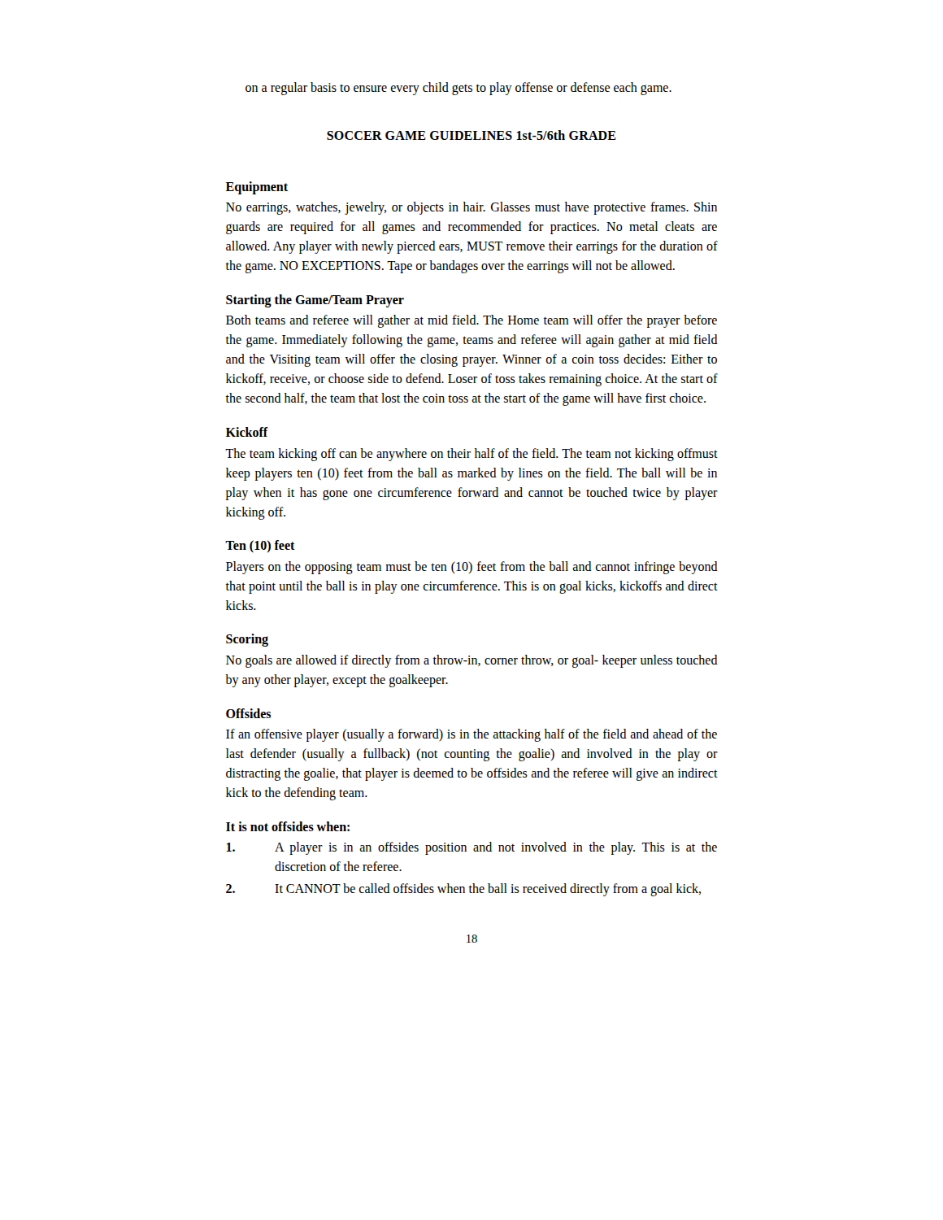on a regular basis to ensure every child gets to play offense or defense each game.
SOCCER GAME GUIDELINES 1st-5/6th GRADE
Equipment
No earrings, watches, jewelry, or objects in hair. Glasses must have protective frames. Shin guards are required for all games and recommended for practices. No metal cleats are allowed. Any player with newly pierced ears, MUST remove their earrings for the duration of the game. NO EXCEPTIONS. Tape or bandages over the earrings will not be allowed.
Starting the Game/Team Prayer
Both teams and referee will gather at mid field. The Home team will offer the prayer before the game. Immediately following the game, teams and referee will again gather at mid field and the Visiting team will offer the closing prayer. Winner of a coin toss decides: Either to kickoff, receive, or choose side to defend. Loser of toss takes remaining choice. At the start of the second half, the team that lost the coin toss at the start of the game will have first choice.
Kickoff
The team kicking off can be anywhere on their half of the field. The team not kicking offmust keep players ten (10) feet from the ball as marked by lines on the field. The ball will be in play when it has gone one circumference forward and cannot be touched twice by player kicking off.
Ten (10) feet
Players on the opposing team must be ten (10) feet from the ball and cannot infringe beyond that point until the ball is in play one circumference. This is on goal kicks, kickoffs and direct kicks.
Scoring
No goals are allowed if directly from a throw-in, corner throw, or goal- keeper unless touched by any other player, except the goalkeeper.
Offsides
If an offensive player (usually a forward) is in the attacking half of the field and ahead of the last defender (usually a fullback) (not counting the goalie) and involved in the play or distracting the goalie, that player is deemed to be offsides and the referee will give an indirect kick to the defending team.
It is not offsides when:
1. A player is in an offsides position and not involved in the play. This is at the discretion of the referee.
2. It CANNOT be called offsides when the ball is received directly from a goal kick,
18